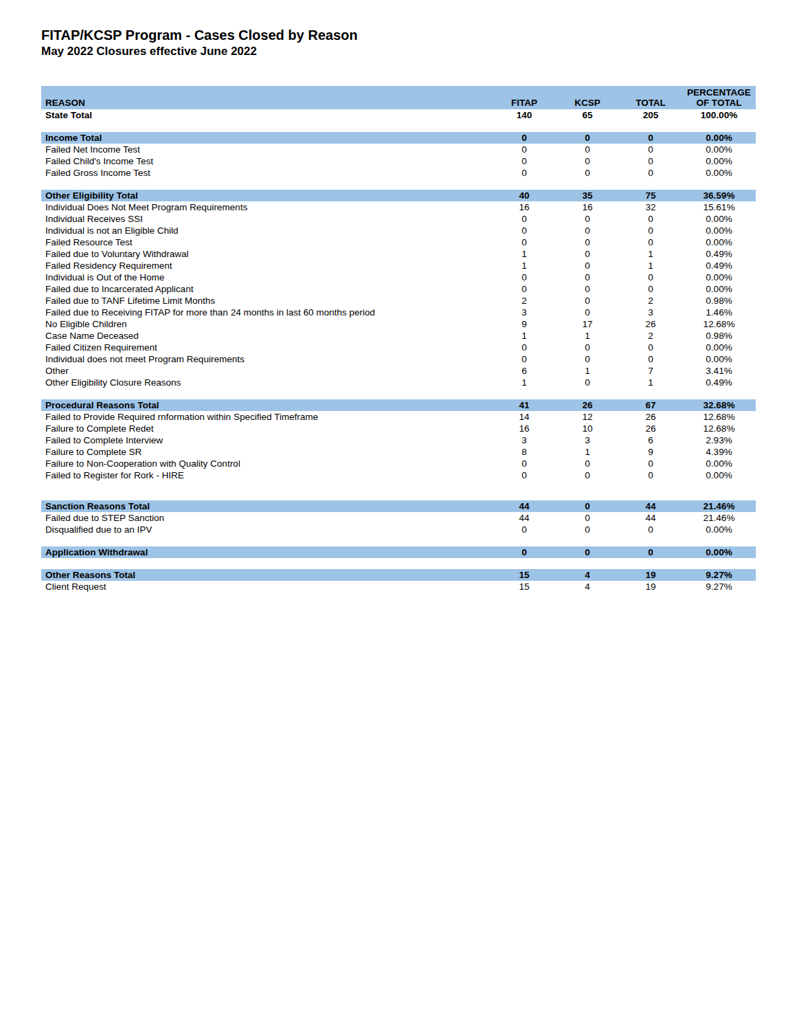FITAP/KCSP Program - Cases Closed by Reason
May 2022 Closures effective June 2022
| REASON | FITAP | KCSP | TOTAL | PERCENTAGE OF TOTAL |
| --- | --- | --- | --- | --- |
| State Total | 140 | 65 | 205 | 100.00% |
| Income Total | 0 | 0 | 0 | 0.00% |
| Failed Net Income Test | 0 | 0 | 0 | 0.00% |
| Failed Child's Income Test | 0 | 0 | 0 | 0.00% |
| Failed Gross Income Test | 0 | 0 | 0 | 0.00% |
| Other Eligibility Total | 40 | 35 | 75 | 36.59% |
| Individual Does Not Meet Program Requirements | 16 | 16 | 32 | 15.61% |
| Individual Receives SSI | 0 | 0 | 0 | 0.00% |
| Individual is not an Eligible Child | 0 | 0 | 0 | 0.00% |
| Failed Resource Test | 0 | 0 | 0 | 0.00% |
| Failed due to Voluntary Withdrawal | 1 | 0 | 1 | 0.49% |
| Failed Residency Requirement | 1 | 0 | 1 | 0.49% |
| Individual is Out of the Home | 0 | 0 | 0 | 0.00% |
| Failed due to Incarcerated Applicant | 0 | 0 | 0 | 0.00% |
| Failed due to TANF Lifetime Limit Months | 2 | 0 | 2 | 0.98% |
| Failed due to Receiving FITAP for more than 24 months in last 60 months period | 3 | 0 | 3 | 1.46% |
| No Eligible Children | 9 | 17 | 26 | 12.68% |
| Case Name Deceased | 1 | 1 | 2 | 0.98% |
| Failed Citizen Requirement | 0 | 0 | 0 | 0.00% |
| Individual does not meet Program Requirements | 0 | 0 | 0 | 0.00% |
| Other | 6 | 1 | 7 | 3.41% |
| Other Eligibility Closure Reasons | 1 | 0 | 1 | 0.49% |
| Procedural Reasons Total | 41 | 26 | 67 | 32.68% |
| Failed to Provide Required rnformation within Specified Timeframe | 14 | 12 | 26 | 12.68% |
| Failure to Complete Redet | 16 | 10 | 26 | 12.68% |
| Failed to Complete Interview | 3 | 3 | 6 | 2.93% |
| Failure to Complete SR | 8 | 1 | 9 | 4.39% |
| Failure to Non-Cooperation with Quality Control | 0 | 0 | 0 | 0.00% |
| Failed to Register for Rork - HIRE | 0 | 0 | 0 | 0.00% |
| Sanction Reasons Total | 44 | 0 | 44 | 21.46% |
| Failed due to STEP Sanction | 44 | 0 | 44 | 21.46% |
| Disqualified due to an IPV | 0 | 0 | 0 | 0.00% |
| Application Withdrawal | 0 | 0 | 0 | 0.00% |
| Other Reasons Total | 15 | 4 | 19 | 9.27% |
| Client Request | 15 | 4 | 19 | 9.27% |